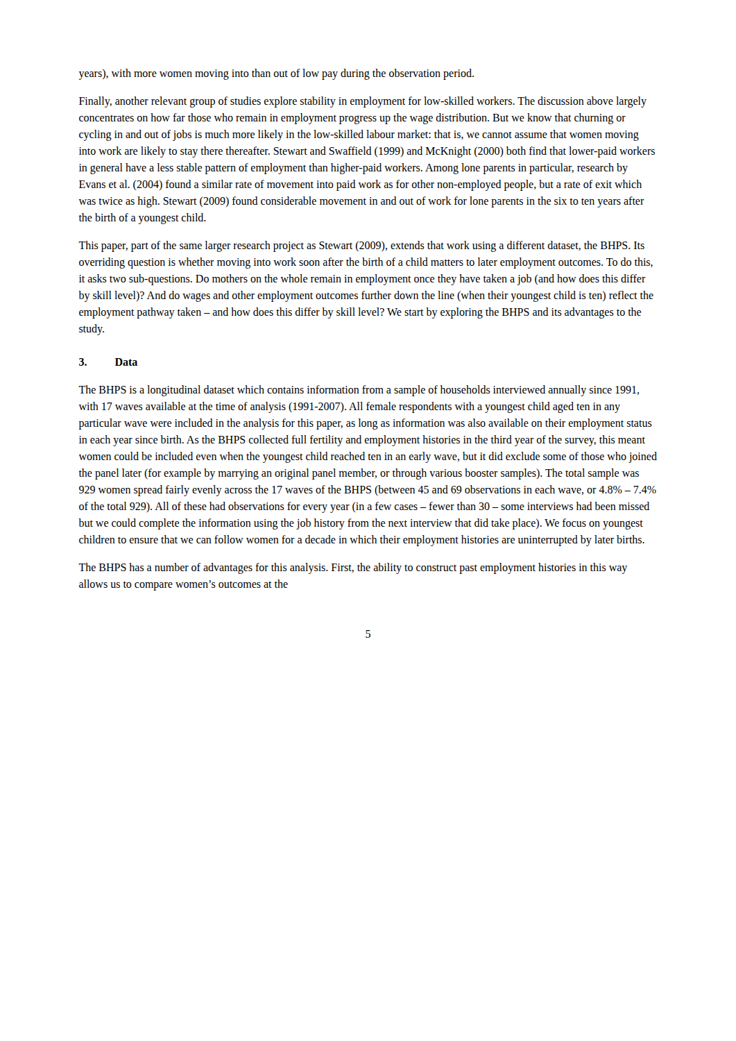years), with more women moving into than out of low pay during the observation period.
Finally, another relevant group of studies explore stability in employment for low-skilled workers. The discussion above largely concentrates on how far those who remain in employment progress up the wage distribution. But we know that churning or cycling in and out of jobs is much more likely in the low-skilled labour market: that is, we cannot assume that women moving into work are likely to stay there thereafter. Stewart and Swaffield (1999) and McKnight (2000) both find that lower-paid workers in general have a less stable pattern of employment than higher-paid workers. Among lone parents in particular, research by Evans et al. (2004) found a similar rate of movement into paid work as for other non-employed people, but a rate of exit which was twice as high. Stewart (2009) found considerable movement in and out of work for lone parents in the six to ten years after the birth of a youngest child.
This paper, part of the same larger research project as Stewart (2009), extends that work using a different dataset, the BHPS. Its overriding question is whether moving into work soon after the birth of a child matters to later employment outcomes. To do this, it asks two sub-questions. Do mothers on the whole remain in employment once they have taken a job (and how does this differ by skill level)? And do wages and other employment outcomes further down the line (when their youngest child is ten) reflect the employment pathway taken – and how does this differ by skill level? We start by exploring the BHPS and its advantages to the study.
3. Data
The BHPS is a longitudinal dataset which contains information from a sample of households interviewed annually since 1991, with 17 waves available at the time of analysis (1991-2007). All female respondents with a youngest child aged ten in any particular wave were included in the analysis for this paper, as long as information was also available on their employment status in each year since birth. As the BHPS collected full fertility and employment histories in the third year of the survey, this meant women could be included even when the youngest child reached ten in an early wave, but it did exclude some of those who joined the panel later (for example by marrying an original panel member, or through various booster samples). The total sample was 929 women spread fairly evenly across the 17 waves of the BHPS (between 45 and 69 observations in each wave, or 4.8% – 7.4% of the total 929). All of these had observations for every year (in a few cases – fewer than 30 – some interviews had been missed but we could complete the information using the job history from the next interview that did take place). We focus on youngest children to ensure that we can follow women for a decade in which their employment histories are uninterrupted by later births.
The BHPS has a number of advantages for this analysis. First, the ability to construct past employment histories in this way allows us to compare women’s outcomes at the
5